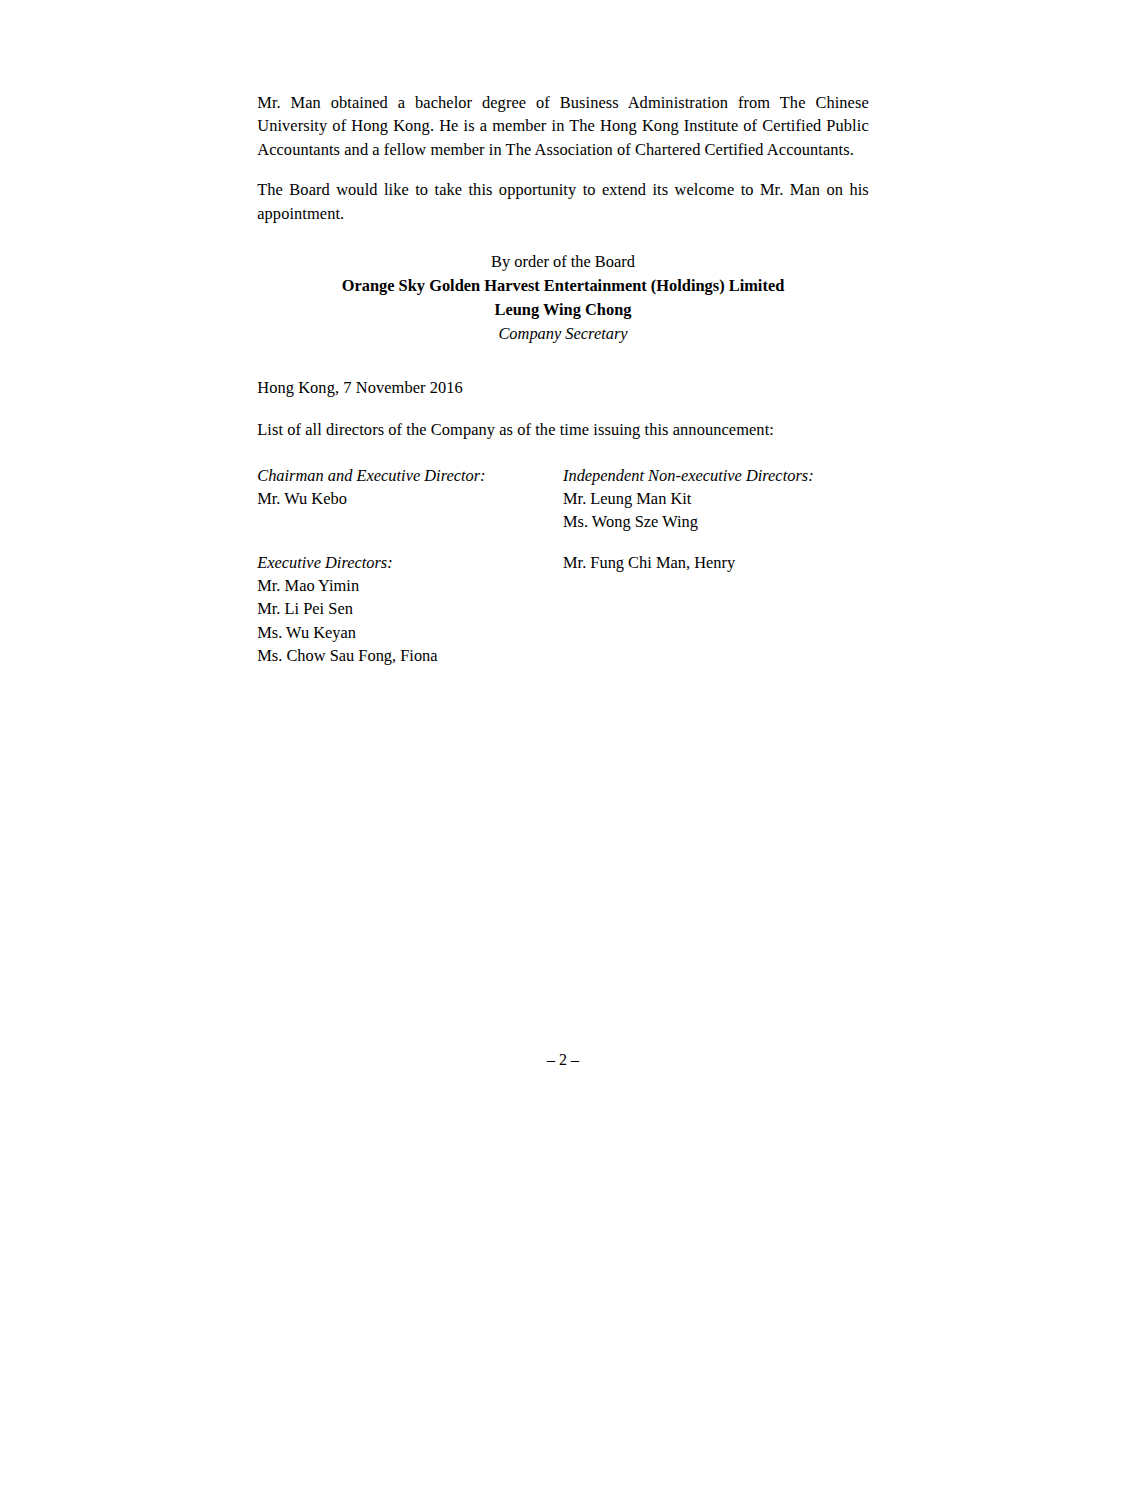Mr. Man obtained a bachelor degree of Business Administration from The Chinese University of Hong Kong. He is a member in The Hong Kong Institute of Certified Public Accountants and a fellow member in The Association of Chartered Certified Accountants.
The Board would like to take this opportunity to extend its welcome to Mr. Man on his appointment.
By order of the Board
Orange Sky Golden Harvest Entertainment (Holdings) Limited
Leung Wing Chong
Company Secretary
Hong Kong, 7 November 2016
List of all directors of the Company as of the time issuing this announcement:
| Chairman and Executive Director: | Independent Non-executive Directors: |
| Mr. Wu Kebo | Mr. Leung Man Kit |
| | Ms. Wong Sze Wing |
| Executive Directors: | Mr. Fung Chi Man, Henry |
| Mr. Mao Yimin | |
| Mr. Li Pei Sen | |
| Ms. Wu Keyan | |
| Ms. Chow Sau Fong, Fiona | |
– 2 –